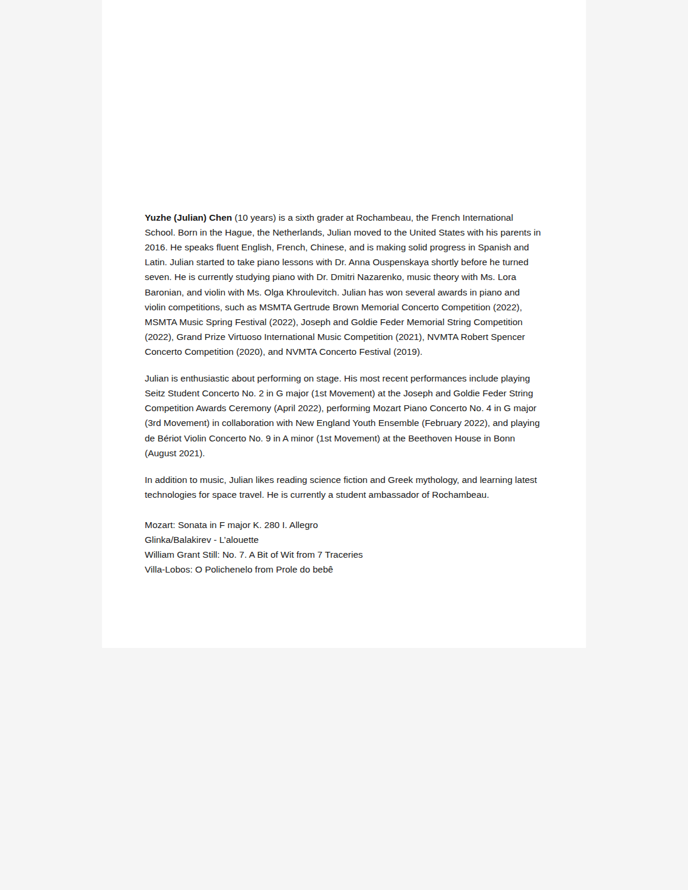Yuzhe (Julian) Chen (10 years) is a sixth grader at Rochambeau, the French International School. Born in the Hague, the Netherlands, Julian moved to the United States with his parents in 2016. He speaks fluent English, French, Chinese, and is making solid progress in Spanish and Latin. Julian started to take piano lessons with Dr. Anna Ouspenskaya shortly before he turned seven. He is currently studying piano with Dr. Dmitri Nazarenko, music theory with Ms. Lora Baronian, and violin with Ms. Olga Khroulevitch. Julian has won several awards in piano and violin competitions, such as MSMTA Gertrude Brown Memorial Concerto Competition (2022), MSMTA Music Spring Festival (2022), Joseph and Goldie Feder Memorial String Competition (2022), Grand Prize Virtuoso International Music Competition (2021), NVMTA Robert Spencer Concerto Competition (2020), and NVMTA Concerto Festival (2019).
Julian is enthusiastic about performing on stage. His most recent performances include playing Seitz Student Concerto No. 2 in G major (1st Movement) at the Joseph and Goldie Feder String Competition Awards Ceremony (April 2022), performing Mozart Piano Concerto No. 4 in G major (3rd Movement) in collaboration with New England Youth Ensemble (February 2022), and playing de Bériot Violin Concerto No. 9 in A minor (1st Movement) at the Beethoven House in Bonn (August 2021).
In addition to music, Julian likes reading science fiction and Greek mythology, and learning latest technologies for space travel. He is currently a student ambassador of Rochambeau.
Mozart: Sonata in F major K. 280 I. Allegro
Glinka/Balakirev - L’alouette
William Grant Still: No. 7. A Bit of Wit from 7 Traceries
Villa-Lobos: O Polichenelo from Prole do bebê